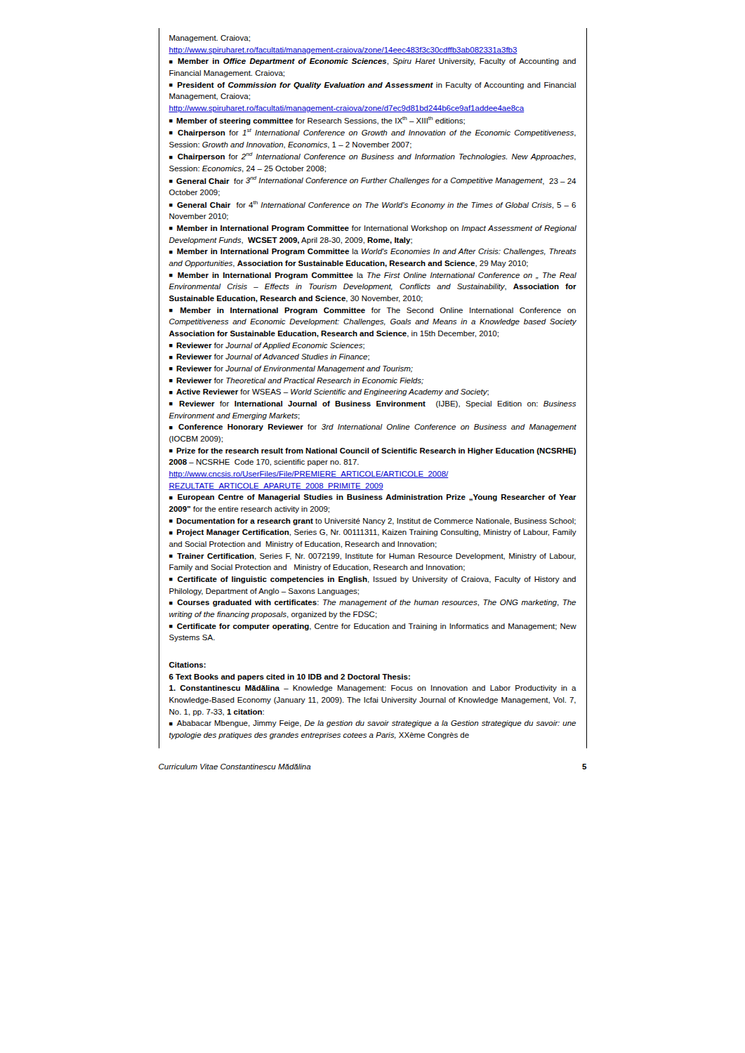Management. Craiova;
http://www.spiruharet.ro/facultati/management-craiova/zone/14eec483f3c30cdffb3ab082331a3fb3
Member in Office Department of Economic Sciences, Spiru Haret University, Faculty of Accounting and Financial Management. Craiova;
President of Commission for Quality Evaluation and Assessment in Faculty of Accounting and Financial Management, Craiova;
http://www.spiruharet.ro/facultati/management-craiova/zone/d7ec9d81bd244b6ce9af1addee4ae8ca
Member of steering committee for Research Sessions, the IXth – XIIIth editions;
Chairperson for 1st International Conference on Growth and Innovation of the Economic Competitiveness, Session: Growth and Innovation, Economics, 1 – 2 November 2007;
Chairperson for 2nd International Conference on Business and Information Technologies. New Approaches, Session: Economics, 24 – 25 October 2008;
General Chair for 3nd International Conference on Further Challenges for a Competitive Management, 23 – 24 October 2009;
General Chair for 4th International Conference on The World's Economy in the Times of Global Crisis, 5 – 6 November 2010;
Member in International Program Committee for International Workshop on Impact Assessment of Regional Development Funds, WCSET 2009, April 28-30, 2009, Rome, Italy;
Member in International Program Committee la World's Economies In and After Crisis: Challenges, Threats and Opportunities, Association for Sustainable Education, Research and Science, 29 May 2010;
Member in International Program Committee la The First Online International Conference on „ The Real Environmental Crisis – Effects in Tourism Development, Conflicts and Sustainability, Association for Sustainable Education, Research and Science, 30 November, 2010;
Member in International Program Committee for The Second Online International Conference on Competitiveness and Economic Development: Challenges, Goals and Means in a Knowledge based Society Association for Sustainable Education, Research and Science, in 15th December, 2010;
Reviewer for Journal of Applied Economic Sciences;
Reviewer for Journal of Advanced Studies in Finance;
Reviewer for Journal of Environmental Management and Tourism;
Reviewer for Theoretical and Practical Research in Economic Fields;
Active Reviewer for WSEAS – World Scientific and Engineering Academy and Society;
Reviewer for International Journal of Business Environment (IJBE), Special Edition on: Business Environment and Emerging Markets;
Conference Honorary Reviewer for 3rd International Online Conference on Business and Management (IOCBM 2009);
Prize for the research result from National Council of Scientific Research in Higher Education (NCSRHE) 2008 – NCSRHE Code 170, scientific paper no. 817.
http://www.cncsis.ro/UserFiles/File/PREMIERE_ARTICOLE/ARTICOLE_2008/
REZULTATE_ARTICOLE_APARUTE_2008_PRIMITE_2009
European Centre of Managerial Studies in Business Administration Prize „Young Researcher of Year 2009” for the entire research activity in 2009;
Documentation for a research grant to Université Nancy 2, Institut de Commerce Nationale, Business School;
Project Manager Certification, Series G, Nr. 00111311, Kaizen Training Consulting, Ministry of Labour, Family and Social Protection and Ministry of Education, Research and Innovation;
Trainer Certification, Series F, Nr. 0072199, Institute for Human Resource Development, Ministry of Labour, Family and Social Protection and Ministry of Education, Research and Innovation;
Certificate of linguistic competencies in English, Issued by University of Craiova, Faculty of History and Philology, Department of Anglo – Saxons Languages;
Courses graduated with certificates: The management of the human resources, The ONG marketing, The writing of the financing proposals, organized by the FDSC;
Certificate for computer operating, Centre for Education and Training in Informatics and Management; New Systems SA.
Citations:
6 Text Books and papers cited in 10 IDB and 2 Doctoral Thesis:
1. Constantinescu Mădălina – Knowledge Management: Focus on Innovation and Labor Productivity in a Knowledge-Based Economy (January 11, 2009). The Icfai University Journal of Knowledge Management, Vol. 7, No. 1, pp. 7-33, 1 citation:
Ababacar Mbengue, Jimmy Feige, De la gestion du savoir strategique a la Gestion strategique du savoir: une typologie des pratiques des grandes entreprises cotees a Paris, XXème Congrès de
Curriculum Vitae Constantinescu Mădălina
5